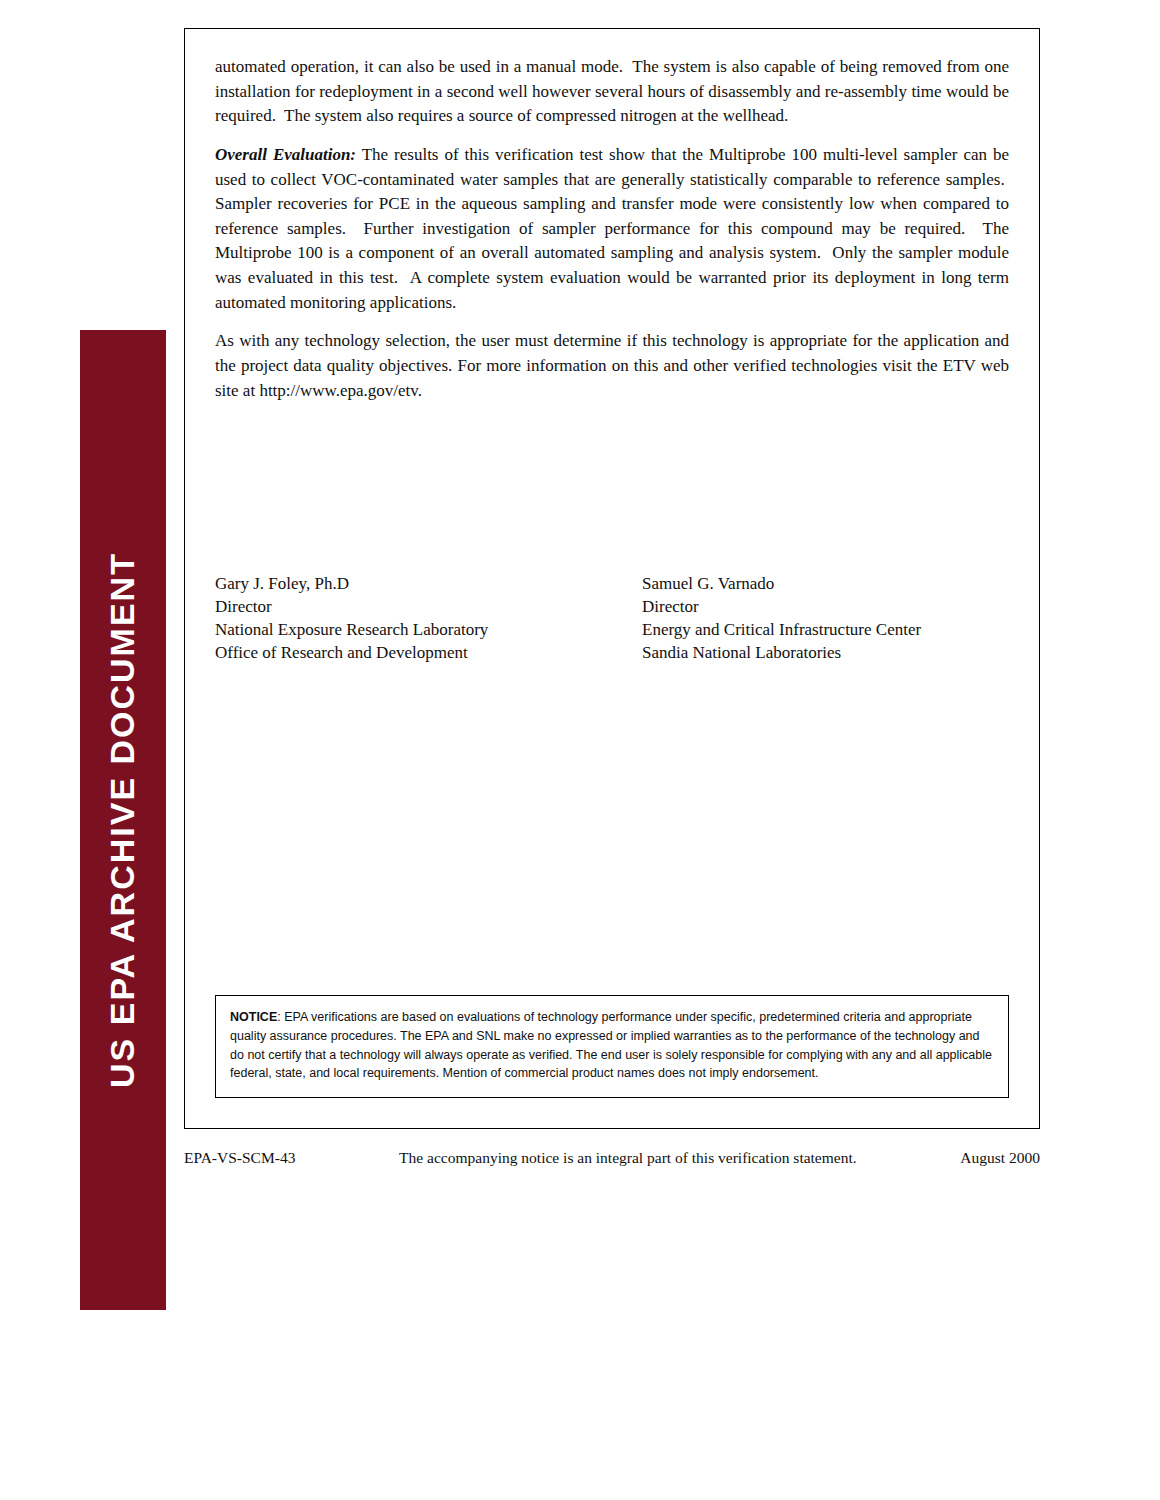US EPA ARCHIVE DOCUMENT
automated operation, it can also be used in a manual mode. The system is also capable of being removed from one installation for redeployment in a second well however several hours of disassembly and re-assembly time would be required. The system also requires a source of compressed nitrogen at the wellhead.
Overall Evaluation: The results of this verification test show that the Multiprobe 100 multi-level sampler can be used to collect VOC-contaminated water samples that are generally statistically comparable to reference samples. Sampler recoveries for PCE in the aqueous sampling and transfer mode were consistently low when compared to reference samples. Further investigation of sampler performance for this compound may be required. The Multiprobe 100 is a component of an overall automated sampling and analysis system. Only the sampler module was evaluated in this test. A complete system evaluation would be warranted prior its deployment in long term automated monitoring applications.
As with any technology selection, the user must determine if this technology is appropriate for the application and the project data quality objectives. For more information on this and other verified technologies visit the ETV web site at http://www.epa.gov/etv.
Gary J. Foley, Ph.D
Director
National Exposure Research Laboratory
Office of Research and Development
Samuel G. Varnado
Director
Energy and Critical Infrastructure Center
Sandia National Laboratories
NOTICE: EPA verifications are based on evaluations of technology performance under specific, predetermined criteria and appropriate quality assurance procedures. The EPA and SNL make no expressed or implied warranties as to the performance of the technology and do not certify that a technology will always operate as verified. The end user is solely responsible for complying with any and all applicable federal, state, and local requirements. Mention of commercial product names does not imply endorsement.
EPA-VS-SCM-43
The accompanying notice is an integral part of this verification statement.
August 2000